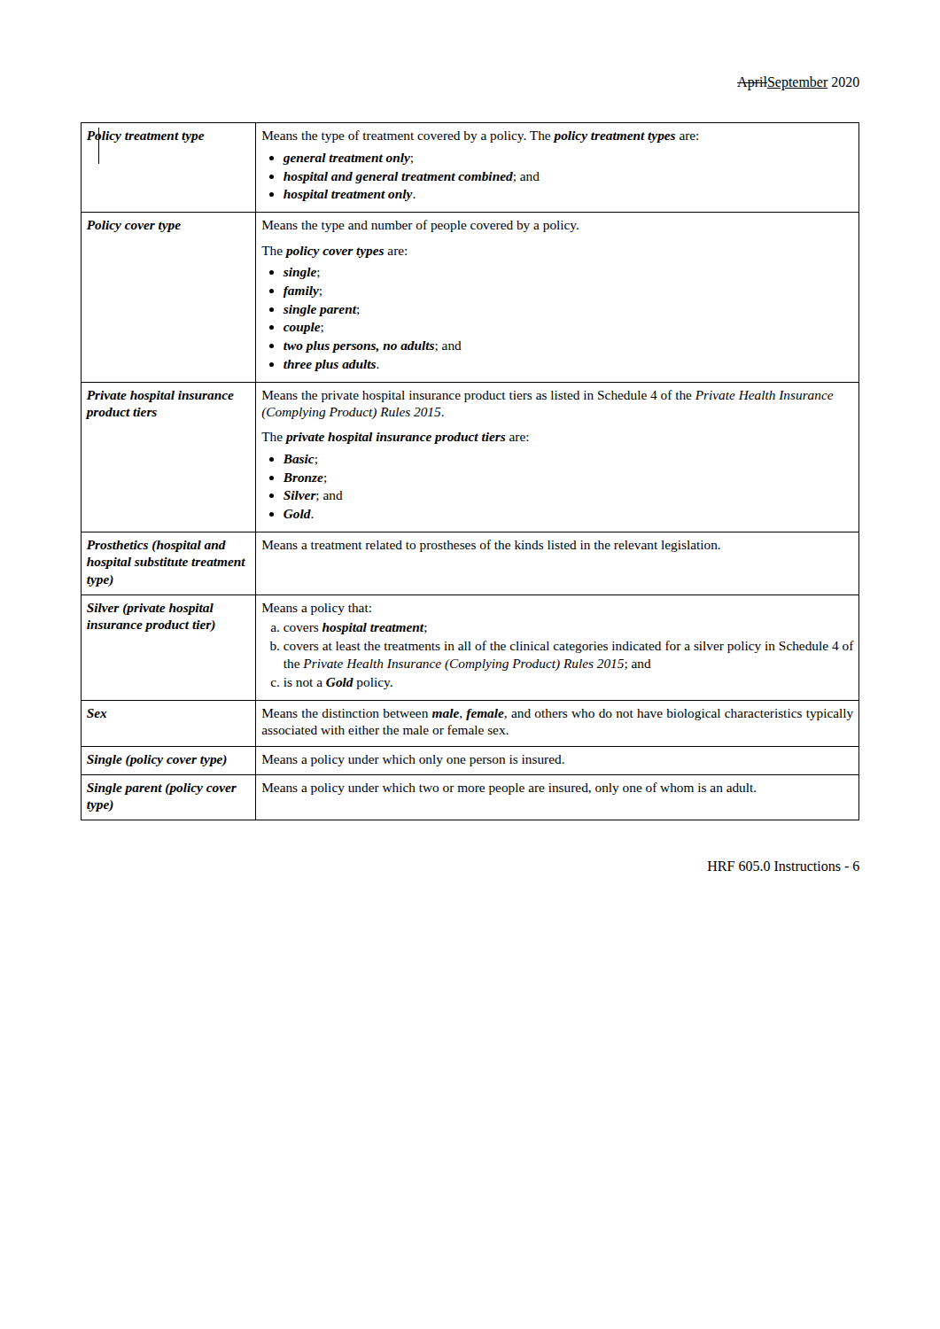April September 2020
| Policy treatment type | Means the type of treatment covered by a policy. The policy treatment types are: general treatment only ; hospital and general treatment combined ; and hospital treatment only . |
| Policy cover type | Means the type and number of people covered by a policy. The policy cover types are: single ; family ; single parent ; couple ; two plus persons, no adults ; and three plus adults . |
| Private hospital insurance product tiers | Means the private hospital insurance product tiers as listed in Schedule 4 of the Private Health Insurance (Complying Product) Rules 2015 . The private hospital insurance product tiers are: Basic ; Bronze ; Silver ; and Gold . |
| Prosthetics (hospital and hospital substitute treatment type) | Means a treatment related to prostheses of the kinds listed in the relevant legislation. |
| Silver (private hospital insurance product tier) | Means a policy that: covers hospital treatment ; covers at least the treatments in all of the clinical categories indicated for a silver policy in Schedule 4 of the Private Health Insurance (Complying Product) Rules 2015 ; and is not a Gold policy. |
| Sex | Means the distinction between male , female , and others who do not have biological characteristics typically associated with either the male or female sex. |
| Single (policy cover type) | Means a policy under which only one person is insured. |
| Single parent (policy cover type) | Means a policy under which two or more people are insured, only one of whom is an adult. |
HRF 605.0 Instructions - 6